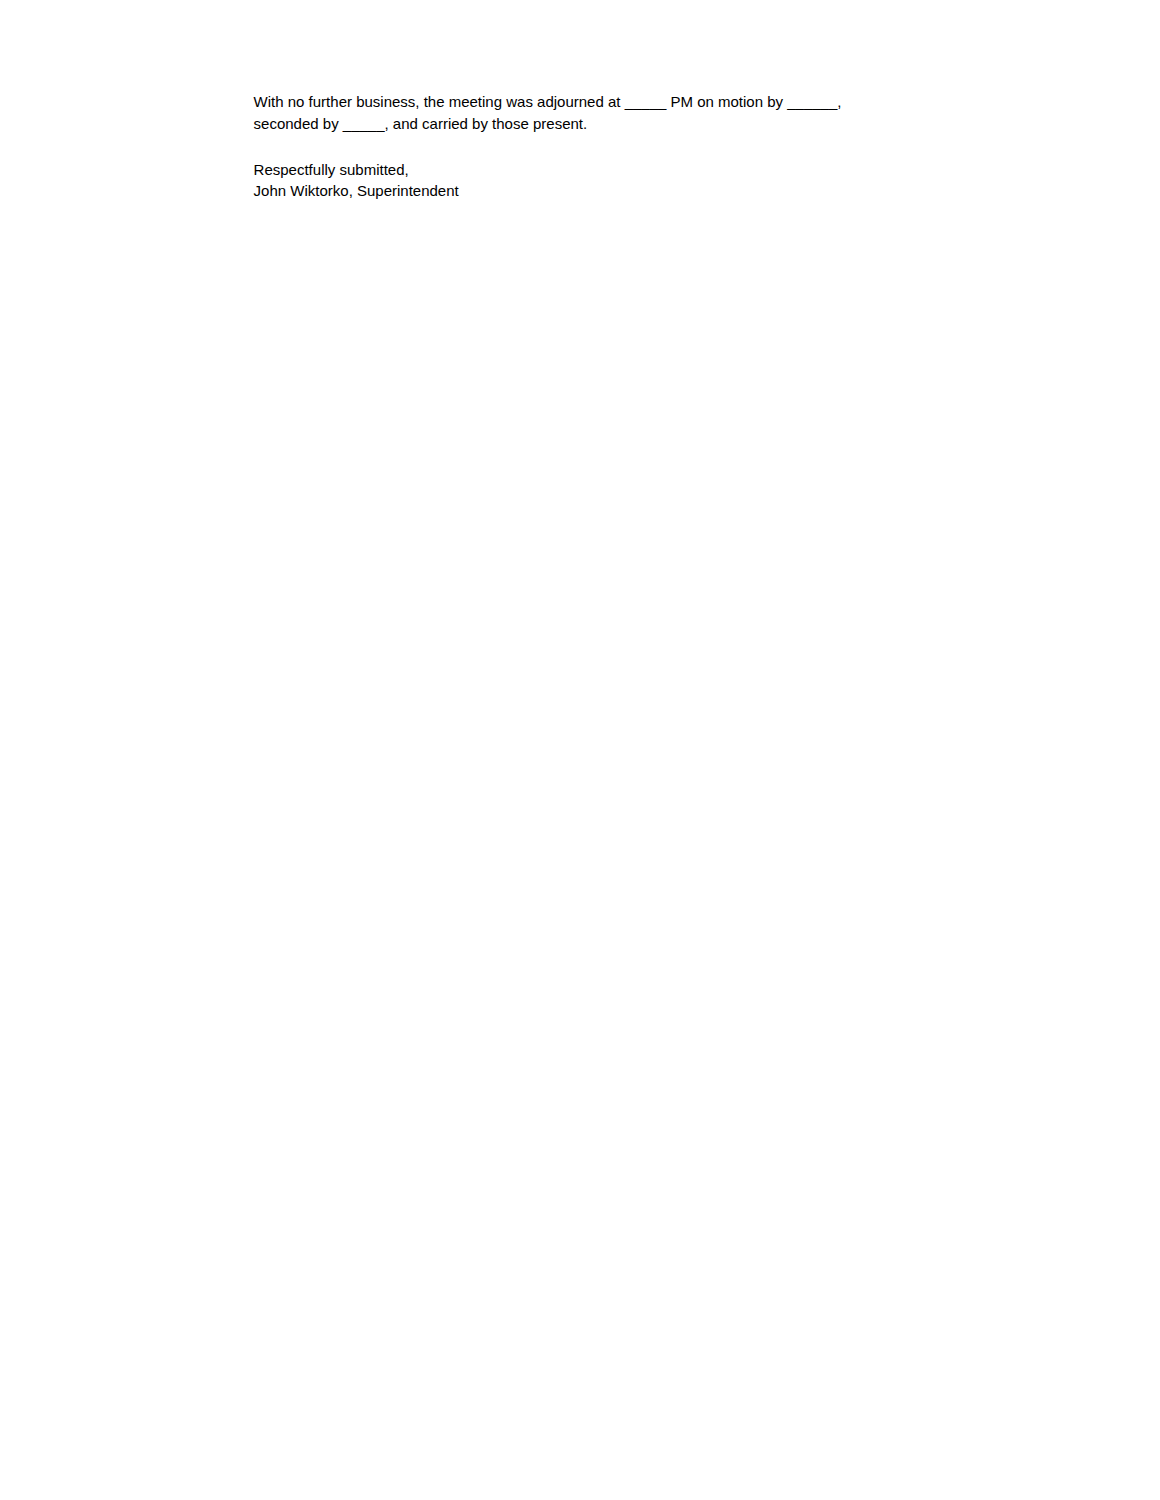With no further business, the meeting was adjourned at _____ PM on motion by ______, seconded by _____, and carried by those present.
Respectfully submitted, John Wiktorko, Superintendent